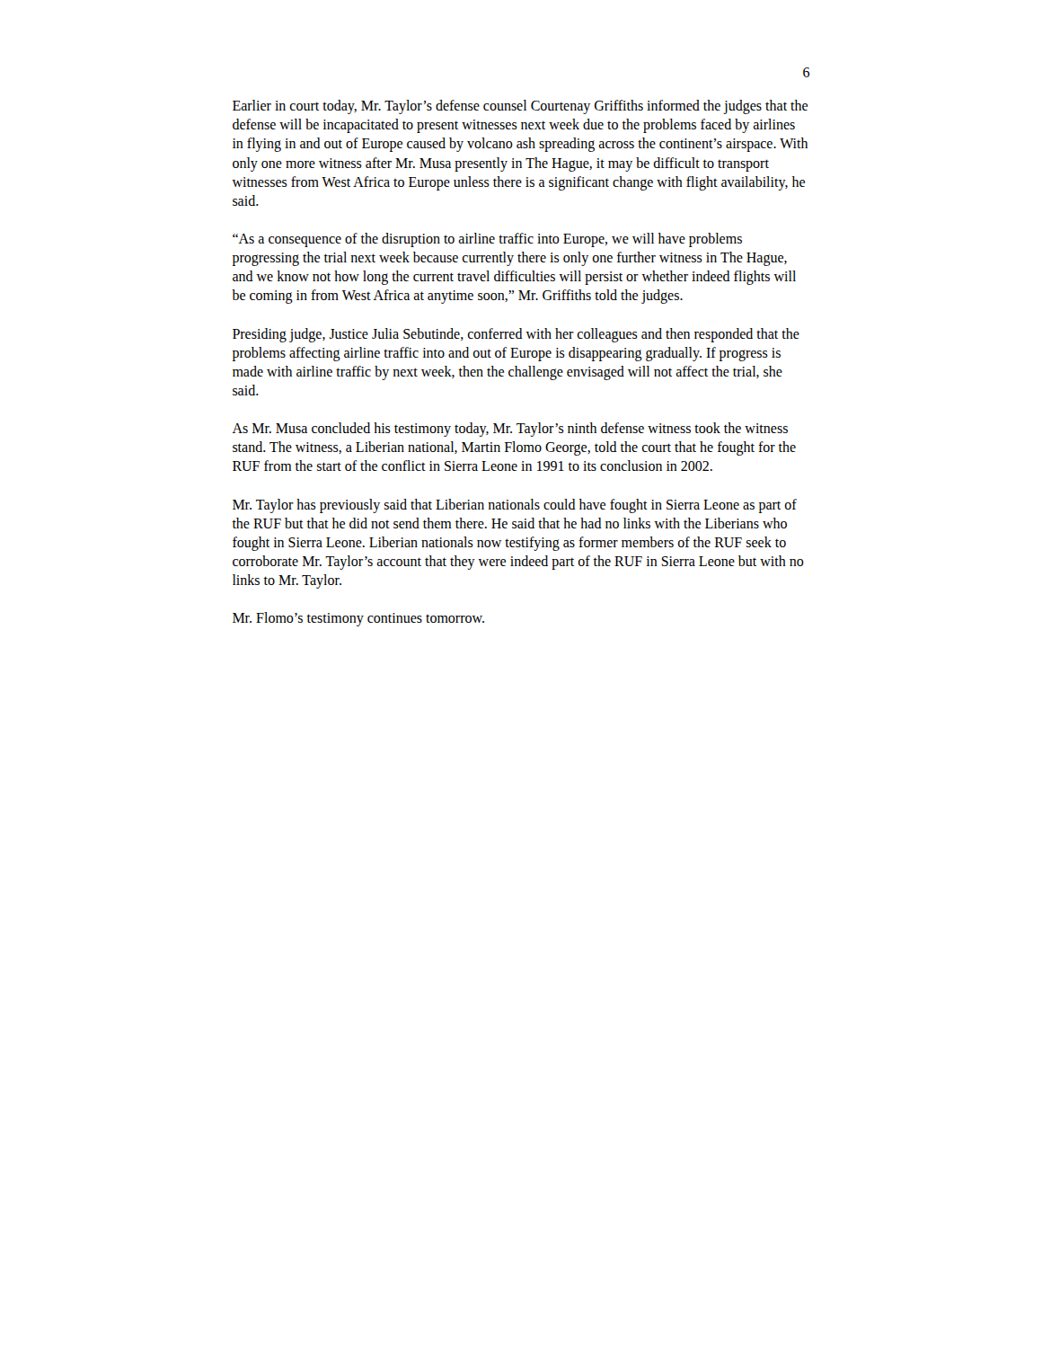6
Earlier in court today, Mr. Taylor’s defense counsel Courtenay Griffiths informed the judges that the defense will be incapacitated to present witnesses next week due to the problems faced by airlines in flying in and out of Europe caused by volcano ash spreading across the continent’s airspace. With only one more witness after Mr. Musa presently in The Hague, it may be difficult to transport witnesses from West Africa to Europe unless there is a significant change with flight availability, he said.
“As a consequence of the disruption to airline traffic into Europe, we will have problems progressing the trial next week because currently there is only one further witness in The Hague, and we know not how long the current travel difficulties will persist or whether indeed flights will be coming in from West Africa at anytime soon,” Mr. Griffiths told the judges.
Presiding judge, Justice Julia Sebutinde, conferred with her colleagues and then responded that the problems affecting airline traffic into and out of Europe is disappearing gradually. If progress is made with airline traffic by next week, then the challenge envisaged will not affect the trial, she said.
As Mr. Musa concluded his testimony today, Mr. Taylor’s ninth defense witness took the witness stand. The witness, a Liberian national, Martin Flomo George, told the court that he fought for the RUF from the start of the conflict in Sierra Leone in 1991 to its conclusion in 2002.
Mr. Taylor has previously said that Liberian nationals could have fought in Sierra Leone as part of the RUF but that he did not send them there. He said that he had no links with the Liberians who fought in Sierra Leone. Liberian nationals now testifying as former members of the RUF seek to corroborate Mr. Taylor’s account that they were indeed part of the RUF in Sierra Leone but with no links to Mr. Taylor.
Mr. Flomo’s testimony continues tomorrow.